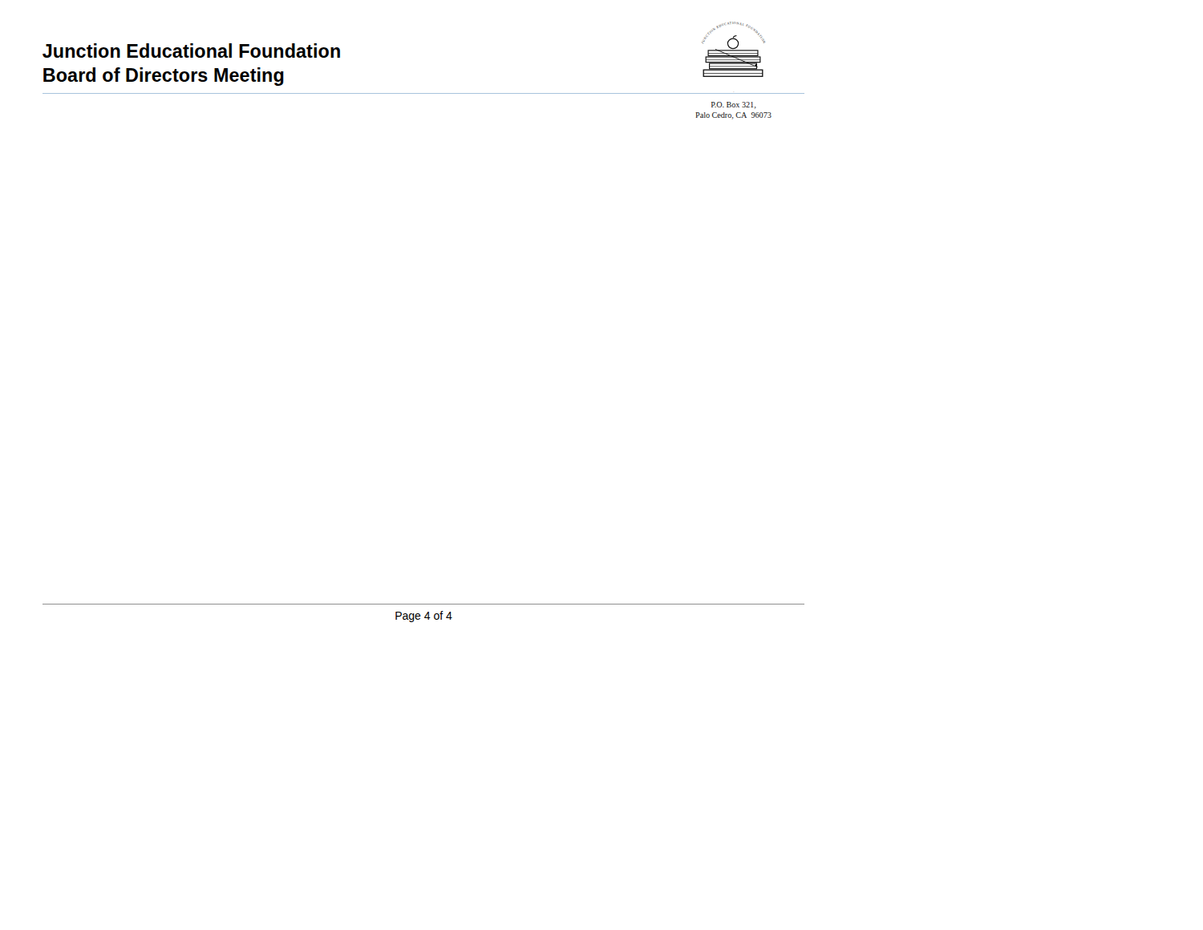JUNCTION EDUCATIONAL FOUNDATION ·
P.O. Box 321,
Palo Cedro, CA 96073
Junction Educational Foundation Board of Directors Meeting
Page 4 of 4